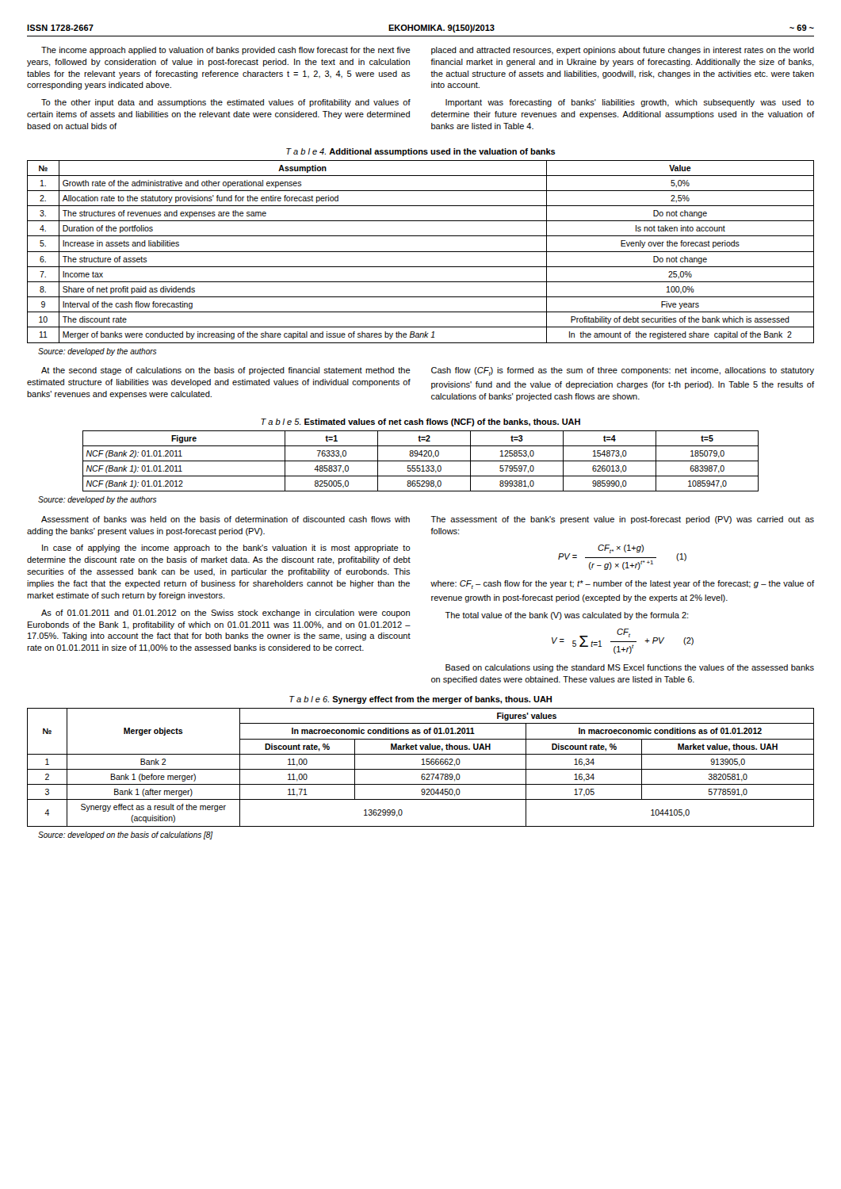ISSN 1728-2667 EKOHOMIKA. 9(150)/2013 ~ 69 ~
The income approach applied to valuation of banks provided cash flow forecast for the next five years, followed by consideration of value in post-forecast period. In the text and in calculation tables for the relevant years of forecasting reference characters t = 1, 2, 3, 4, 5 were used as corresponding years indicated above.
To the other input data and assumptions the estimated values of profitability and values of certain items of assets and liabilities on the relevant date were considered. They were determined based on actual bids of
placed and attracted resources, expert opinions about future changes in interest rates on the world financial market in general and in Ukraine by years of forecasting. Additionally the size of banks, the actual structure of assets and liabilities, goodwill, risk, changes in the activities etc. were taken into account.
Important was forecasting of banks' liabilities growth, which subsequently was used to determine their future revenues and expenses. Additional assumptions used in the valuation of banks are listed in Table 4.
T a b l e 4. Additional assumptions used in the valuation of banks
| № | Assumption | Value |
| --- | --- | --- |
| 1. | Growth rate of the administrative and other operational expenses | 5,0% |
| 2. | Allocation rate to the statutory provisions' fund for the entire forecast period | 2,5% |
| 3. | The structures of revenues and expenses are the same | Do not change |
| 4. | Duration of the portfolios | Is not taken into account |
| 5. | Increase in assets and liabilities | Evenly over the forecast periods |
| 6. | The structure of assets | Do not change |
| 7. | Income tax | 25,0% |
| 8. | Share of net profit paid as dividends | 100,0% |
| 9 | Interval of the cash flow forecasting | Five years |
| 10 | The discount rate | Profitability of debt securities of the bank which is assessed |
| 11 | Merger of banks were conducted by increasing of the share capital and issue of shares by the Bank 1 | In the amount of the registered share capital of the Bank 2 |
Source: developed by the authors
At the second stage of calculations on the basis of projected financial statement method the estimated structure of liabilities was developed and estimated values of individual components of banks' revenues and expenses were calculated.
Cash flow (CFt) is formed as the sum of three components: net income, allocations to statutory provisions' fund and the value of depreciation charges (for t-th period). In Table 5 the results of calculations of banks' projected cash flows are shown.
T a b l e 5. Estimated values of net cash flows (NCF) of the banks, thous. UAH
| Figure | t=1 | t=2 | t=3 | t=4 | t=5 |
| --- | --- | --- | --- | --- | --- |
| NCF (Bank 2): 01.01.2011 | 76333,0 | 89420,0 | 125853,0 | 154873,0 | 185079,0 |
| NCF (Bank 1): 01.01.2011 | 485837,0 | 555133,0 | 579597,0 | 626013,0 | 683987,0 |
| NCF (Bank 1): 01.01.2012 | 825005,0 | 865298,0 | 899381,0 | 985990,0 | 1085947,0 |
Source: developed by the authors
Assessment of banks was held on the basis of determination of discounted cash flows with adding the banks' present values in post-forecast period (PV).
In case of applying the income approach to the bank's valuation it is most appropriate to determine the discount rate on the basis of market data. As the discount rate, profitability of debt securities of the assessed bank can be used, in particular the profitability of eurobonds. This implies the fact that the expected return of business for shareholders cannot be higher than the market estimate of such return by foreign investors.
As of 01.01.2011 and 01.01.2012 on the Swiss stock exchange in circulation were coupon Eurobonds of the Bank 1, profitability of which on 01.01.2011 was 11.00%, and on 01.01.2012 – 17.05%. Taking into account the fact that for both banks the owner is the same, using a discount rate on 01.01.2011 in size of 11,00% to the assessed banks is considered to be correct.
The assessment of the bank's present value in post-forecast period (PV) was carried out as follows:
PV = CFt* × (1+g) (r − g) × (1+r)t* +1 (1)
where: CFt – cash flow for the year t; t* – number of the latest year of the forecast; g – the value of revenue growth in post-forecast period (excepted by the experts at 2% level).
The total value of the bank (V) was calculated by the formula 2:
V = 5 Σ t=1 CFt (1+r)t + PV (2)
Based on calculations using the standard MS Excel functions the values of the assessed banks on specified dates were obtained. These values are listed in Table 6.
T a b l e 6. Synergy effect from the merger of banks, thous. UAH
| № | Merger objects | Figures' values |
| --- | --- | --- |
| In macroeconomic conditions as of 01.01.2011 | In macroeconomic conditions as of 01.01.2012 |
| Discount rate, % | Market value, thous. UAH | Discount rate, % | Market value, thous. UAH |
| 1 | Bank 2 | 11,00 | 1566662,0 | 16,34 | 913905,0 |
| 2 | Bank 1 (before merger) | 11,00 | 6274789,0 | 16,34 | 3820581,0 |
| 3 | Bank 1 (after merger) | 11,71 | 9204450,0 | 17,05 | 5778591,0 |
| 4 | Synergy effect as a result of the merger (acquisition) | 1362999,0 | 1044105,0 |
Source: developed on the basis of calculations [8]